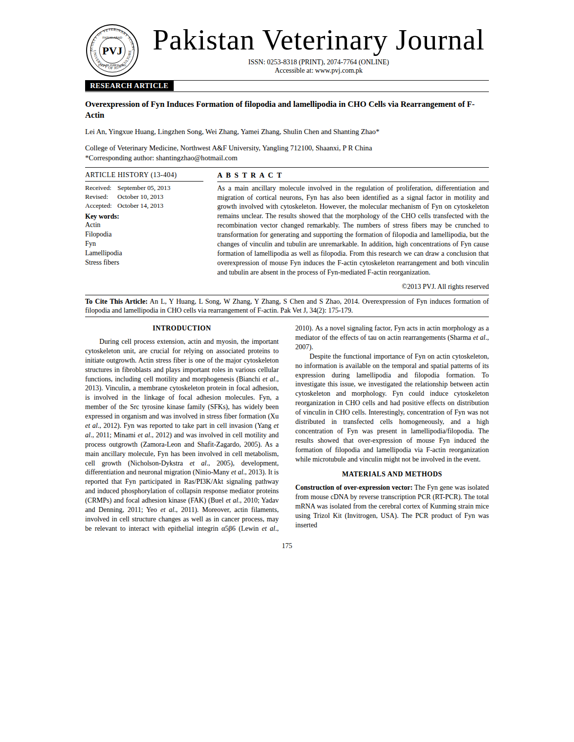PVJ FACULTY OF VETERINARY SCIENCE UNIVERSITY OF AGRICULTURE ESTABLISHED 1961 FAISALABAD
Pakistan Veterinary Journal
ISSN: 0253-8318 (PRINT), 2074-7764 (ONLINE)
Accessible at: www.pvj.com.pk
RESEARCH ARTICLE
Overexpression of Fyn Induces Formation of filopodia and lamellipodia in CHO Cells via Rearrangement of F-Actin
Lei An, Yingxue Huang, Lingzhen Song, Wei Zhang, Yamei Zhang, Shulin Chen and Shanting Zhao*
College of Veterinary Medicine, Northwest A&F University, Yangling 712100, Shaanxi, P R China
*Corresponding author: shantingzhao@hotmail.com
| ARTICLE HISTORY (13-404) Received: September 05, 2013 Revised: October 10, 2013 Accepted: October 14, 2013 Key words: Actin Filopodia Fyn Lamellipodia Stress fibers | A B S T R A C T As a main ancillary molecule involved in the regulation of proliferation, differentiation and migration of cortical neurons, Fyn has also been identified as a signal factor in motility and growth involved with cytoskeleton. However, the molecular mechanism of Fyn on cytoskeleton remains unclear. The results showed that the morphology of the CHO cells transfected with the recombination vector changed remarkably. The numbers of stress fibers may be crunched to transformation for generating and supporting the formation of filopodia and lamellipodia, but the changes of vinculin and tubulin are unremarkable. In addition, high concentrations of Fyn cause formation of lamellipodia as well as filopodia. From this research we can draw a conclusion that overexpression of mouse Fyn induces the F-actin cytoskeleton rearrangement and both vinculin and tubulin are absent in the process of Fyn-mediated F-actin reorganization. ©2013 PVJ. All rights reserved |
To Cite This Article: An L, Y Huang, L Song, W Zhang, Y Zhang, S Chen and S Zhao, 2014. Overexpression of Fyn induces formation of filopodia and lamellipodia in CHO cells via rearrangement of F-actin. Pak Vet J, 34(2): 175-179.
INTRODUCTION
During cell process extension, actin and myosin, the important cytoskeleton unit, are crucial for relying on associated proteins to initiate outgrowth. Actin stress fiber is one of the major cytoskeleton structures in fibroblasts and plays important roles in various cellular functions, including cell motility and morphogenesis (Bianchi et al., 2013). Vinculin, a membrane cytoskeleton protein in focal adhesion, is involved in the linkage of focal adhesion molecules. Fyn, a member of the Src tyrosine kinase family (SFKs), has widely been expressed in organism and was involved in stress fiber formation (Xu et al., 2012). Fyn was reported to take part in cell invasion (Yang et al., 2011; Minami et al., 2012) and was involved in cell motility and process outgrowth (Zamora-Leon and Shafit-Zagardo, 2005). As a main ancillary molecule, Fyn has been involved in cell metabolism, cell growth (Nicholson-Dykstra et al., 2005), development, differentiation and neuronal migration (Ninio-Many et al., 2013). It is reported that Fyn participated in Ras/PI3K/Akt signaling pathway and induced phosphorylation of collapsin response mediator proteins (CRMPs) and focal adhesion kinase (FAK) (Buel et al., 2010; Yadav and Denning, 2011; Yeo et al., 2011). Moreover, actin filaments, involved in cell structure changes as well as in cancer process, may be relevant to interact with epithelial integrin α5β6 (Lewin et al., 2010). As a novel signaling factor, Fyn acts in actin morphology as a mediator of the effects of tau on actin rearrangements (Sharma et al., 2007).
Despite the functional importance of Fyn on actin cytoskeleton, no information is available on the temporal and spatial patterns of its expression during lamellipodia and filopodia formation. To investigate this issue, we investigated the relationship between actin cytoskeleton and morphology. Fyn could induce cytoskeleton reorganization in CHO cells and had positive effects on distribution of vinculin in CHO cells. Interestingly, concentration of Fyn was not distributed in transfected cells homogeneously, and a high concentration of Fyn was present in lamellipodia/filopodia. The results showed that over-expression of mouse Fyn induced the formation of filopodia and lamellipodia via F-actin reorganization while microtubule and vinculin might not be involved in the event.
MATERIALS AND METHODS
Construction of over-expression vector: The Fyn gene was isolated from mouse cDNA by reverse transcription PCR (RT-PCR). The total mRNA was isolated from the cerebral cortex of Kunming strain mice using Trizol Kit (Invitrogen, USA). The PCR product of Fyn was inserted
175